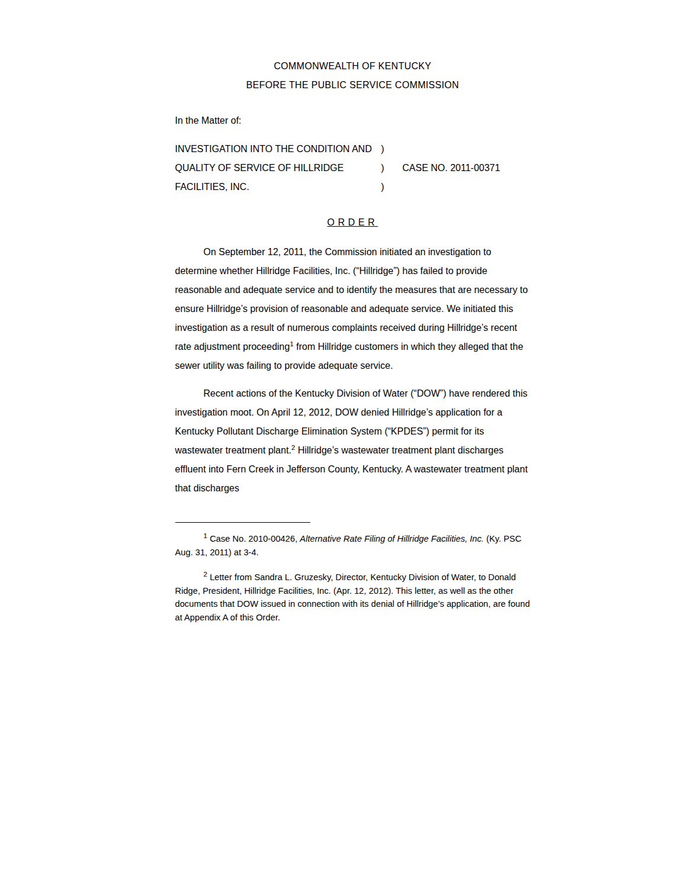COMMONWEALTH OF KENTUCKY
BEFORE THE PUBLIC SERVICE COMMISSION
In the Matter of:
| INVESTIGATION INTO THE CONDITION AND | ) | |
| QUALITY OF SERVICE OF HILLRIDGE | ) | CASE NO. 2011-00371 |
| FACILITIES, INC. | ) | |
ORDER
On September 12, 2011, the Commission initiated an investigation to determine whether Hillridge Facilities, Inc. (“Hillridge”) has failed to provide reasonable and adequate service and to identify the measures that are necessary to ensure Hillridge’s provision of reasonable and adequate service. We initiated this investigation as a result of numerous complaints received during Hillridge’s recent rate adjustment proceeding1 from Hillridge customers in which they alleged that the sewer utility was failing to provide adequate service.
Recent actions of the Kentucky Division of Water (“DOW”) have rendered this investigation moot. On April 12, 2012, DOW denied Hillridge’s application for a Kentucky Pollutant Discharge Elimination System (“KPDES”) permit for its wastewater treatment plant.2 Hillridge’s wastewater treatment plant discharges effluent into Fern Creek in Jefferson County, Kentucky. A wastewater treatment plant that discharges
1 Case No. 2010-00426, Alternative Rate Filing of Hillridge Facilities, Inc. (Ky. PSC Aug. 31, 2011) at 3-4.
2 Letter from Sandra L. Gruzesky, Director, Kentucky Division of Water, to Donald Ridge, President, Hillridge Facilities, Inc. (Apr. 12, 2012). This letter, as well as the other documents that DOW issued in connection with its denial of Hillridge’s application, are found at Appendix A of this Order.